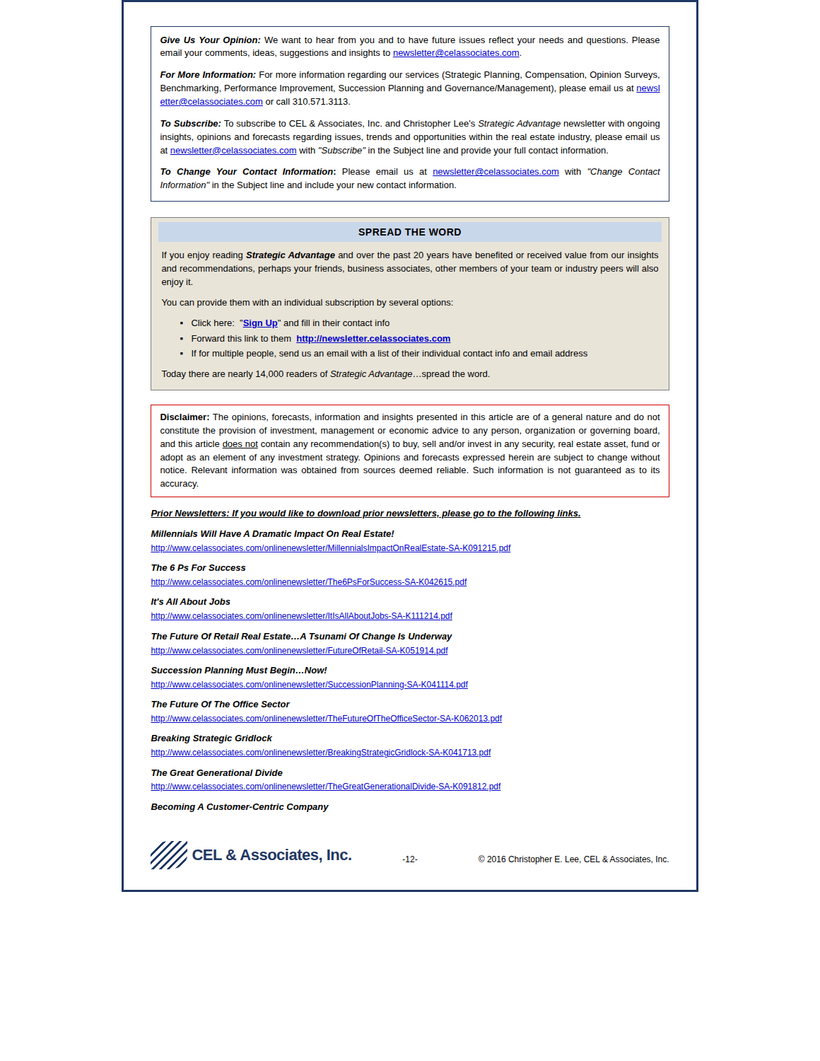Give Us Your Opinion: We want to hear from you and to have future issues reflect your needs and questions. Please email your comments, ideas, suggestions and insights to newsletter@celassociates.com.
For More Information: For more information regarding our services (Strategic Planning, Compensation, Opinion Surveys, Benchmarking, Performance Improvement, Succession Planning and Governance/Management), please email us at newsletter@celassociates.com or call 310.571.3113.
To Subscribe: To subscribe to CEL & Associates, Inc. and Christopher Lee's Strategic Advantage newsletter with ongoing insights, opinions and forecasts regarding issues, trends and opportunities within the real estate industry, please email us at newsletter@celassociates.com with "Subscribe" in the Subject line and provide your full contact information.
To Change Your Contact Information: Please email us at newsletter@celassociates.com with "Change Contact Information" in the Subject line and include your new contact information.
SPREAD THE WORD
If you enjoy reading Strategic Advantage and over the past 20 years have benefited or received value from our insights and recommendations, perhaps your friends, business associates, other members of your team or industry peers will also enjoy it.
You can provide them with an individual subscription by several options:
Click here: "Sign Up" and fill in their contact info
Forward this link to them http://newsletter.celassociates.com
If for multiple people, send us an email with a list of their individual contact info and email address
Today there are nearly 14,000 readers of Strategic Advantage…spread the word.
Disclaimer: The opinions, forecasts, information and insights presented in this article are of a general nature and do not constitute the provision of investment, management or economic advice to any person, organization or governing board, and this article does not contain any recommendation(s) to buy, sell and/or invest in any security, real estate asset, fund or adopt as an element of any investment strategy. Opinions and forecasts expressed herein are subject to change without notice. Relevant information was obtained from sources deemed reliable. Such information is not guaranteed as to its accuracy.
Prior Newsletters: If you would like to download prior newsletters, please go to the following links.
Millennials Will Have A Dramatic Impact On Real Estate!
http://www.celassociates.com/onlinenewsletter/MillennialsImpactOnRealEstate-SA-K091215.pdf
The 6 Ps For Success
http://www.celassociates.com/onlinenewsletter/The6PsForSuccess-SA-K042615.pdf
It's All About Jobs
http://www.celassociates.com/onlinenewsletter/ItIsAllAboutJobs-SA-K111214.pdf
The Future Of Retail Real Estate…A Tsunami Of Change Is Underway
http://www.celassociates.com/onlinenewsletter/FutureOfRetail-SA-K051914.pdf
Succession Planning Must Begin…Now!
http://www.celassociates.com/onlinenewsletter/SuccessionPlanning-SA-K041114.pdf
The Future Of The Office Sector
http://www.celassociates.com/onlinenewsletter/TheFutureOfTheOfficeSector-SA-K062013.pdf
Breaking Strategic Gridlock
http://www.celassociates.com/onlinenewsletter/BreakingStrategicGridlock-SA-K041713.pdf
The Great Generational Divide
http://www.celassociates.com/onlinenewsletter/TheGreatGenerationalDivide-SA-K091812.pdf
Becoming A Customer-Centric Company
CEL & Associates, Inc.
-12-
© 2016 Christopher E. Lee, CEL & Associates, Inc.